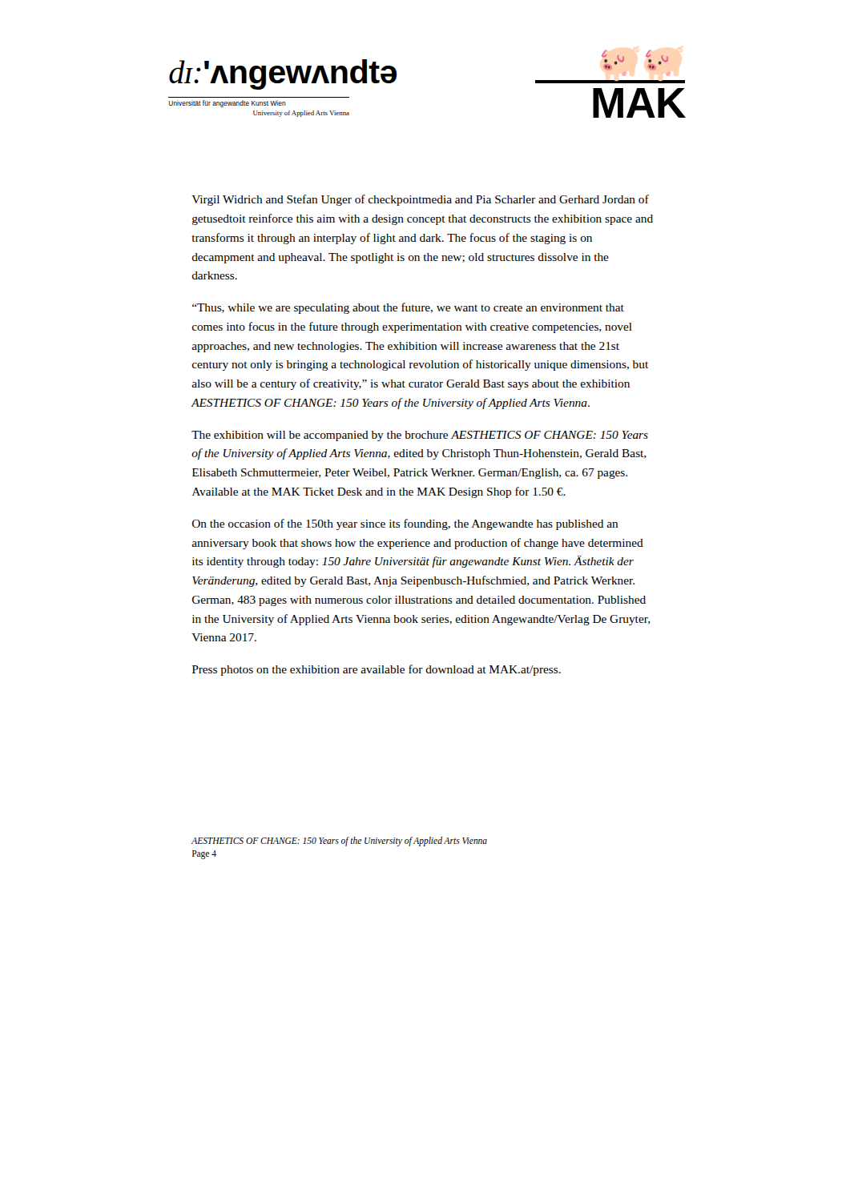dɪ:'ʌngewʌndtə
Universität für angewandte Kunst Wien University of Applied Arts Vienna
🐖🐖
MAK
Virgil Widrich and Stefan Unger of checkpointmedia and Pia Scharler and Gerhard Jordan of getusedtoit reinforce this aim with a design concept that deconstructs the exhibition space and transforms it through an interplay of light and dark. The focus of the staging is on decampment and upheaval. The spotlight is on the new; old structures dissolve in the darkness.
“Thus, while we are speculating about the future, we want to create an environment that comes into focus in the future through experimentation with creative competencies, novel approaches, and new technologies. The exhibition will increase awareness that the 21st century not only is bringing a technological revolution of historically unique dimensions, but also will be a century of creativity,” is what curator Gerald Bast says about the exhibition AESTHETICS OF CHANGE: 150 Years of the University of Applied Arts Vienna.
The exhibition will be accompanied by the brochure AESTHETICS OF CHANGE: 150 Years of the University of Applied Arts Vienna, edited by Christoph Thun-Hohenstein, Gerald Bast, Elisabeth Schmuttermeier, Peter Weibel, Patrick Werkner. German/English, ca. 67 pages. Available at the MAK Ticket Desk and in the MAK Design Shop for 1.50 €.
On the occasion of the 150th year since its founding, the Angewandte has published an anniversary book that shows how the experience and production of change have determined its identity through today: 150 Jahre Universität für angewandte Kunst Wien. Ästhetik der Veränderung, edited by Gerald Bast, Anja Seipenbusch-Hufschmied, and Patrick Werkner. German, 483 pages with numerous color illustrations and detailed documentation. Published in the University of Applied Arts Vienna book series, edition Angewandte/Verlag De Gruyter, Vienna 2017.
Press photos on the exhibition are available for download at MAK.at/press.
AESTHETICS OF CHANGE: 150 Years of the University of Applied Arts Vienna
Page 4